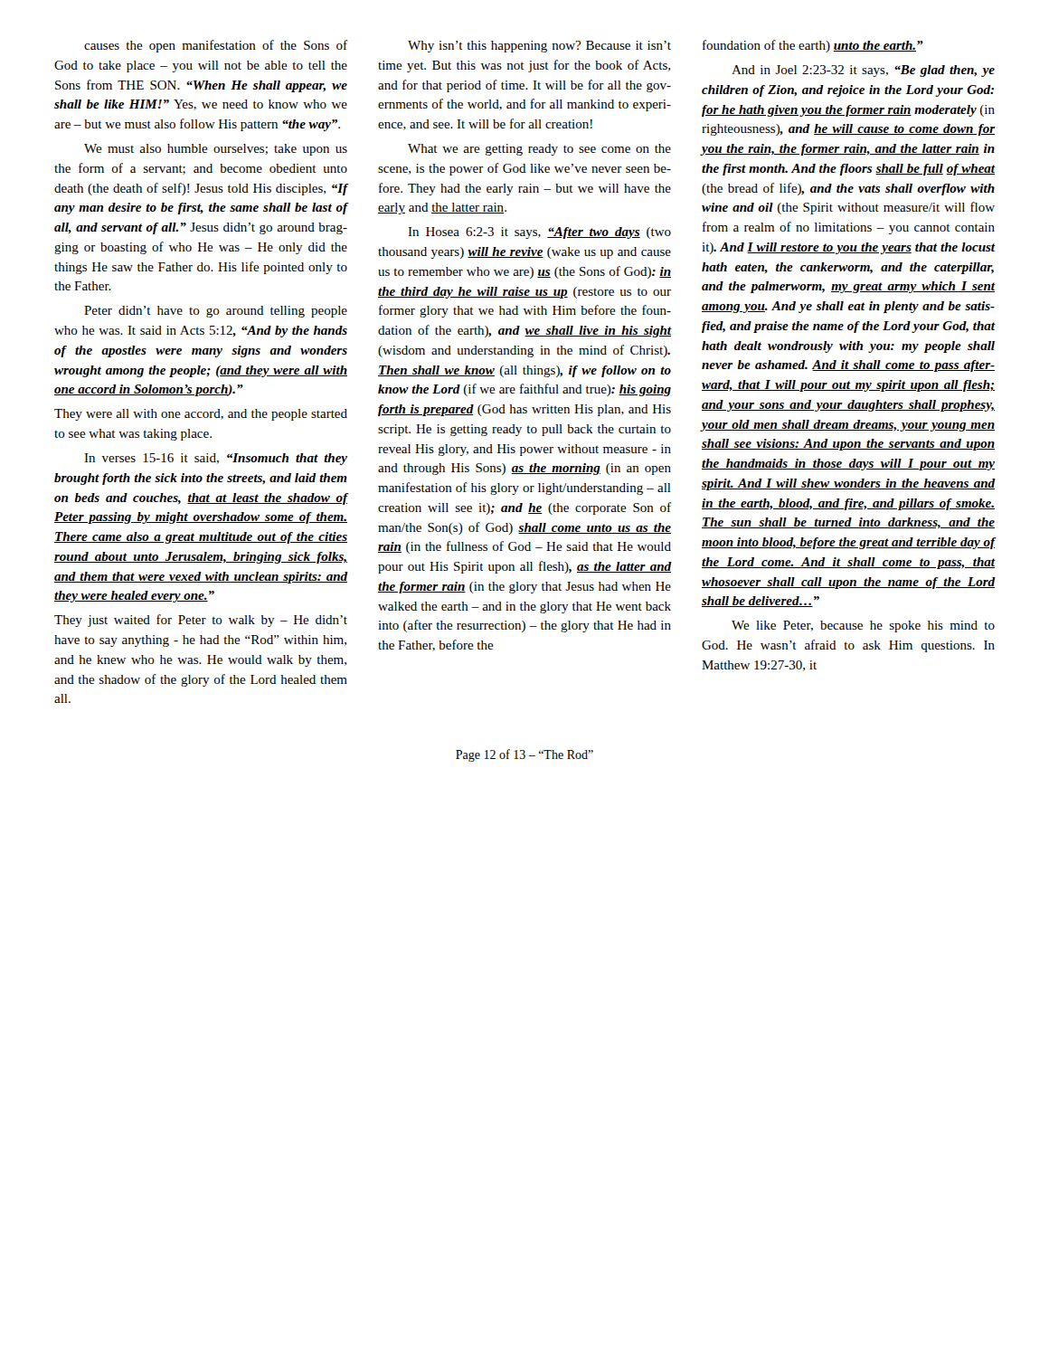causes the open manifestation of the Sons of God to take place – you will not be able to tell the Sons from THE SON. “When He shall appear, we shall be like HIM!” Yes, we need to know who we are – but we must also follow His pattern “the way”.
We must also humble ourselves; take upon us the form of a servant; and become obedient unto death (the death of self)! Jesus told His disciples, “If any man desire to be first, the same shall be last of all, and servant of all.” Jesus didn’t go around bragging or boasting of who He was – He only did the things He saw the Father do. His life pointed only to the Father.
Peter didn’t have to go around telling people who he was. It said in Acts 5:12, “And by the hands of the apostles were many signs and wonders wrought among the people; (and they were all with one accord in Solomon’s porch).”
They were all with one accord, and the people started to see what was taking place.
In verses 15-16 it said, “Insomuch that they brought forth the sick into the streets, and laid them on beds and couches, that at least the shadow of Peter passing by might overshadow some of them. There came also a great multitude out of the cities round about unto Jerusalem, bringing sick folks, and them that were vexed with unclean spirits: and they were healed every one.”
They just waited for Peter to walk by – He didn’t have to say anything - he had the “Rod” within him, and he knew who he was. He would walk by them, and the shadow of the glory of the Lord healed them all.
Why isn’t this happening now? Because it isn’t time yet. But this was not just for the book of Acts, and for that period of time. It will be for all the governments of the world, and for all mankind to experience, and see. It will be for all creation!
What we are getting ready to see come on the scene, is the power of God like we’ve never seen before. They had the early rain – but we will have the early and the latter rain.
In Hosea 6:2-3 it says, “After two days (two thousand years) will he revive (wake us up and cause us to remember who we are) us (the Sons of God): in the third day he will raise us up (restore us to our former glory that we had with Him before the foundation of the earth), and we shall live in his sight (wisdom and understanding in the mind of Christ). Then shall we know (all things), if we follow on to know the Lord (if we are faithful and true): his going forth is prepared (God has written His plan, and His script. He is getting ready to pull back the curtain to reveal His glory, and His power without measure - in and through His Sons) as the morning (in an open manifestation of his glory or light/understanding – all creation will see it); and he (the corporate Son of man/the Son(s) of God) shall come unto us as the rain (in the fullness of God – He said that He would pour out His Spirit upon all flesh), as the latter and the former rain (in the glory that Jesus had when He walked the earth – and in the glory that He went back into (after the resurrection) – the glory that He had in the Father, before the
foundation of the earth) unto the earth.”
And in Joel 2:23-32 it says, “Be glad then, ye children of Zion, and rejoice in the Lord your God: for he hath given you the former rain moderately (in righteousness), and he will cause to come down for you the rain, the former rain, and the latter rain in the first month. And the floors shall be full of wheat (the bread of life), and the vats shall overflow with wine and oil (the Spirit without measure/it will flow from a realm of no limitations – you cannot contain it). And I will restore to you the years that the locust hath eaten, the cankerworm, and the caterpillar, and the palmerworm, my great army which I sent among you. And ye shall eat in plenty and be satisfied, and praise the name of the Lord your God, that hath dealt wondrously with you: my people shall never be ashamed. And it shall come to pass afterward, that I will pour out my spirit upon all flesh; and your sons and your daughters shall prophesy, your old men shall dream dreams, your young men shall see visions: And upon the servants and upon the handmaids in those days will I pour out my spirit. And I will shew wonders in the heavens and in the earth, blood, and fire, and pillars of smoke. The sun shall be turned into darkness, and the moon into blood, before the great and terrible day of the Lord come. And it shall come to pass, that whosoever shall call upon the name of the Lord shall be delivered…”
We like Peter, because he spoke his mind to God. He wasn’t afraid to ask Him questions. In Matthew 19:27-30, it
Page 12 of 13 – “The Rod”